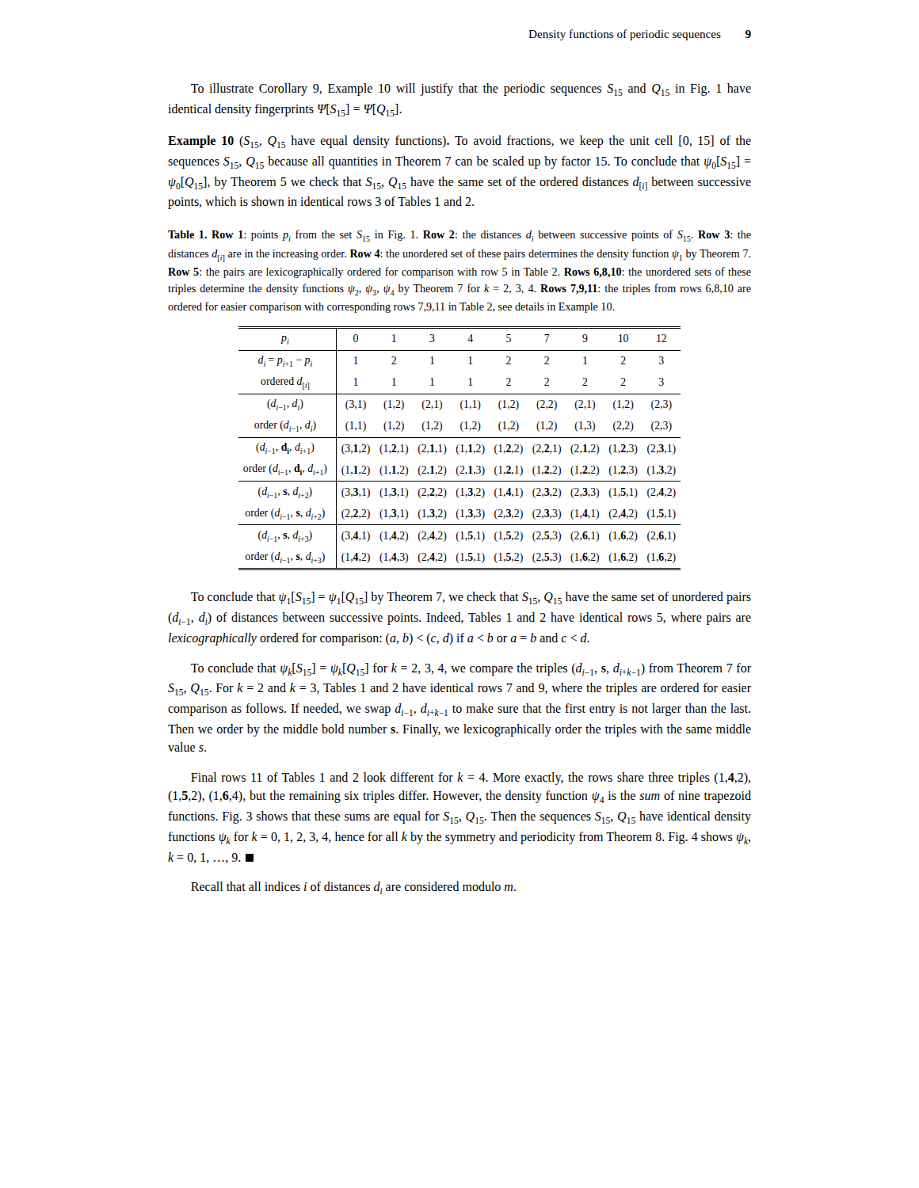Density functions of periodic sequences 9
To illustrate Corollary 9, Example 10 will justify that the periodic sequences S15 and Q15 in Fig. 1 have identical density fingerprints Ψ[S15] = Ψ[Q15].
Example 10 (S15, Q15 have equal density functions). To avoid fractions, we keep the unit cell [0, 15] of the sequences S15, Q15 because all quantities in Theorem 7 can be scaled up by factor 15. To conclude that ψ0[S15] = ψ0[Q15], by Theorem 5 we check that S15, Q15 have the same set of the ordered distances d[i] between successive points, which is shown in identical rows 3 of Tables 1 and 2.
Table 1. Row 1: points pi from the set S15 in Fig. 1. Row 2: the distances di between successive points of S15. Row 3: the distances d[i] are in the increasing order. Row 4: the unordered set of these pairs determines the density function ψ1 by Theorem 7. Row 5: the pairs are lexicographically ordered for comparison with row 5 in Table 2. Rows 6,8,10: the unordered sets of these triples determine the density functions ψ2, ψ3, ψ4 by Theorem 7 for k = 2, 3, 4. Rows 7,9,11: the triples from rows 6,8,10 are ordered for easier comparison with corresponding rows 7,9,11 in Table 2, see details in Example 10.
| p i | 0 | 1 | 3 | 4 | 5 | 7 | 9 | 10 | 12 |
| d i = p i +1 − p i | 1 | 2 | 1 | 1 | 2 | 2 | 1 | 2 | 3 |
| ordered d [ i ] | 1 | 1 | 1 | 1 | 2 | 2 | 2 | 2 | 3 |
| ( d i −1 , d i ) | (3,1) | (1,2) | (2,1) | (1,1) | (1,2) | (2,2) | (2,1) | (1,2) | (2,3) |
| order ( d i −1 , d i ) | (1,1) | (1,2) | (1,2) | (1,2) | (1,2) | (1,2) | (1,3) | (2,2) | (2,3) |
| ( d i −1 , d i , d i +1 ) | (3, 1 ,2) | (1, 2 ,1) | (2, 1 ,1) | (1, 1 ,2) | (1, 2 ,2) | (2, 2 ,1) | (2, 1 ,2) | (1, 2 ,3) | (2, 3 ,1) |
| order ( d i −1 , d i , d i +1 ) | (1, 1 ,2) | (1, 1 ,2) | (2, 1 ,2) | (2, 1 ,3) | (1, 2 ,1) | (1, 2 ,2) | (1, 2 ,2) | (1, 2 ,3) | (1, 3 ,2) |
| ( d i −1 , s , d i +2 ) | (3, 3 ,1) | (1, 3 ,1) | (2, 2 ,2) | (1, 3 ,2) | (1, 4 ,1) | (2, 3 ,2) | (2, 3 ,3) | (1, 5 ,1) | (2, 4 ,2) |
| order ( d i −1 , s , d i +2 ) | (2, 2 ,2) | (1, 3 ,1) | (1, 3 ,2) | (1, 3 ,3) | (2, 3 ,2) | (2, 3 ,3) | (1, 4 ,1) | (2, 4 ,2) | (1, 5 ,1) |
| ( d i −1 , s , d i +3 ) | (3, 4 ,1) | (1, 4 ,2) | (2, 4 ,2) | (1, 5 ,1) | (1, 5 ,2) | (2, 5 ,3) | (2, 6 ,1) | (1, 6 ,2) | (2, 6 ,1) |
| order ( d i −1 , s , d i +3 ) | (1, 4 ,2) | (1, 4 ,3) | (2, 4 ,2) | (1, 5 ,1) | (1, 5 ,2) | (2, 5 ,3) | (1, 6 ,2) | (1, 6 ,2) | (1, 6 ,2) |
To conclude that ψ1[S15] = ψ1[Q15] by Theorem 7, we check that S15, Q15 have the same set of unordered pairs (di−1, di) of distances between successive points. Indeed, Tables 1 and 2 have identical rows 5, where pairs are lexicographically ordered for comparison: (a, b) < (c, d) if a < b or a = b and c < d.
To conclude that ψk[S15] = ψk[Q15] for k = 2, 3, 4, we compare the triples (di−1, s, di+k−1) from Theorem 7 for S15, Q15. For k = 2 and k = 3, Tables 1 and 2 have identical rows 7 and 9, where the triples are ordered for easier comparison as follows. If needed, we swap di−1, di+k−1 to make sure that the first entry is not larger than the last. Then we order by the middle bold number s. Finally, we lexicographically order the triples with the same middle value s.
Final rows 11 of Tables 1 and 2 look different for k = 4. More exactly, the rows share three triples (1,4,2), (1,5,2), (1,6,4), but the remaining six triples differ. However, the density function ψ4 is the sum of nine trapezoid functions. Fig. 3 shows that these sums are equal for S15, Q15. Then the sequences S15, Q15 have identical density functions ψk for k = 0, 1, 2, 3, 4, hence for all k by the symmetry and periodicity from Theorem 8. Fig. 4 shows ψk, k = 0, 1, …, 9.
Recall that all indices i of distances di are considered modulo m.